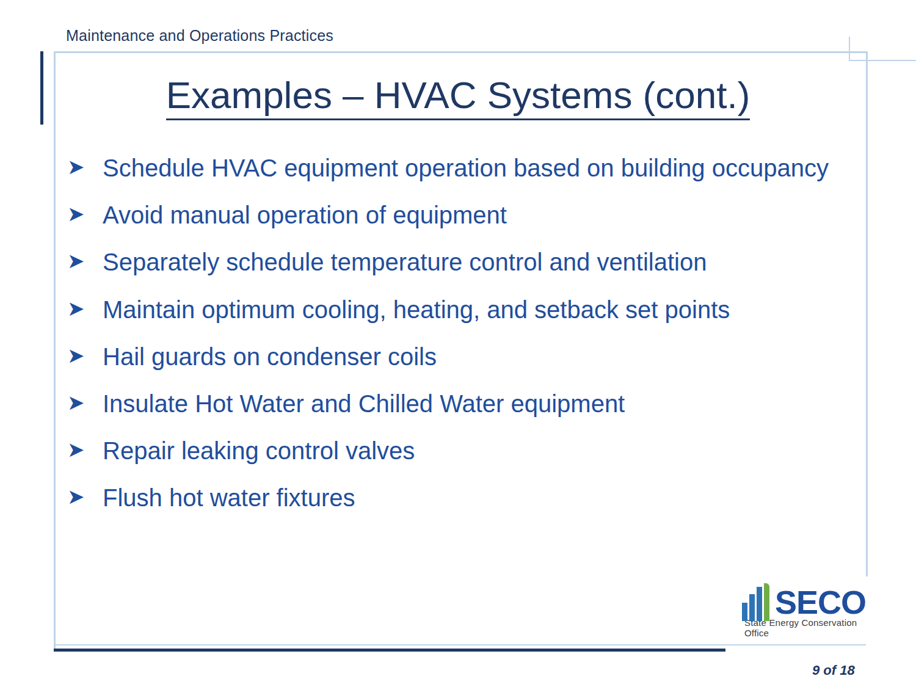Maintenance and Operations Practices
Examples – HVAC Systems (cont.)
Schedule HVAC equipment operation based on building occupancy
Avoid manual operation of equipment
Separately schedule temperature control and ventilation
Maintain optimum cooling, heating, and setback set points
Hail guards on condenser coils
Insulate Hot Water and Chilled Water equipment
Repair leaking control valves
Flush hot water fixtures
SECO
State Energy Conservation Office
9 of 18